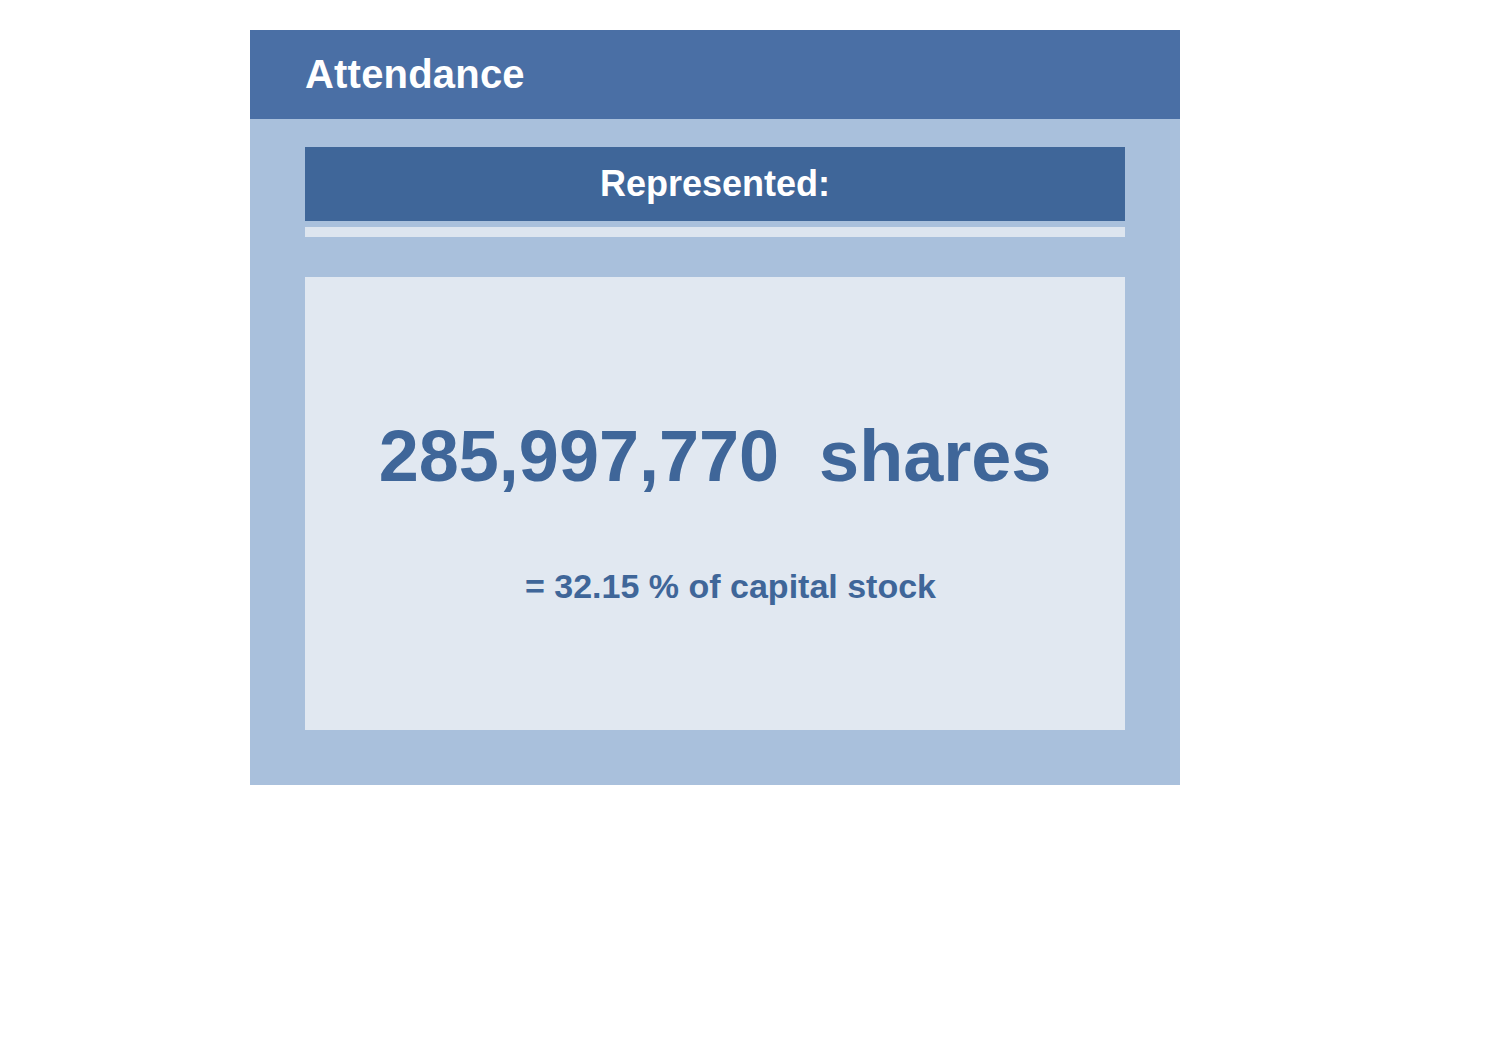Attendance
Represented:
285,997,770 shares
= 32.15 % of capital stock